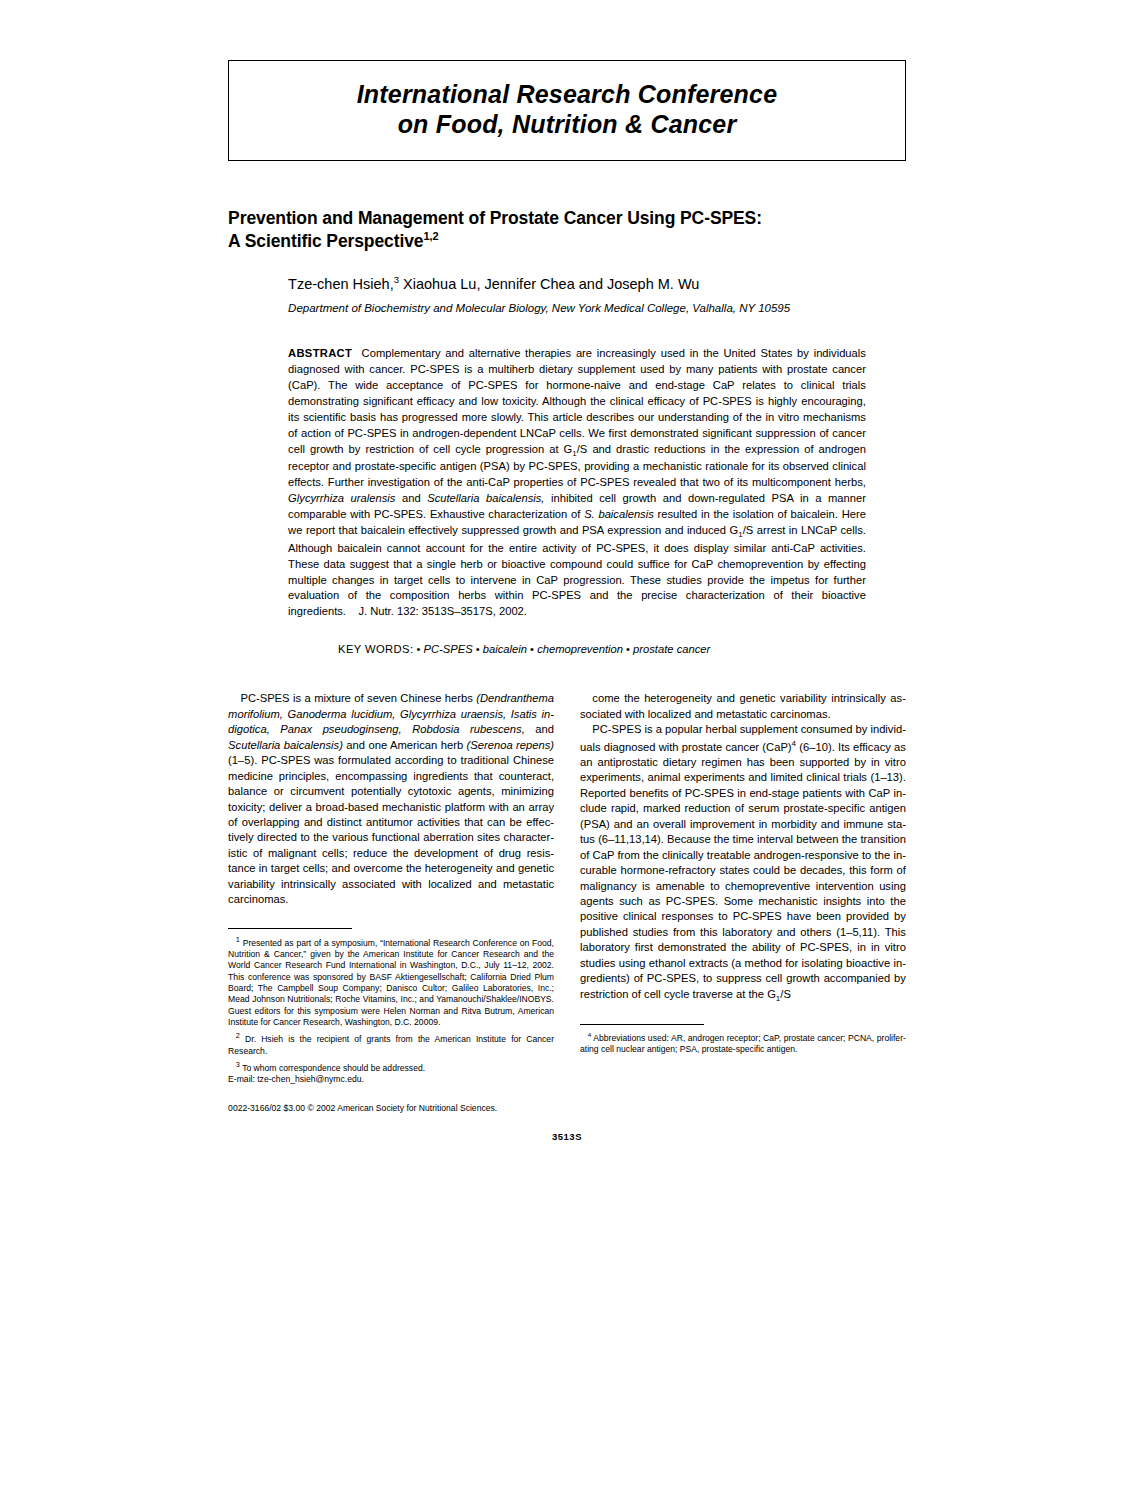International Research Conference
on Food, Nutrition & Cancer
Prevention and Management of Prostate Cancer Using PC-SPES:
A Scientific Perspective1,2
Tze-chen Hsieh,3 Xiaohua Lu, Jennifer Chea and Joseph M. Wu
Department of Biochemistry and Molecular Biology, New York Medical College, Valhalla, NY 10595
ABSTRACT Complementary and alternative therapies are increasingly used in the United States by individuals diagnosed with cancer. PC-SPES is a multiherb dietary supplement used by many patients with prostate cancer (CaP). The wide acceptance of PC-SPES for hormone-naive and end-stage CaP relates to clinical trials demonstrating significant efficacy and low toxicity. Although the clinical efficacy of PC-SPES is highly encouraging, its scientific basis has progressed more slowly. This article describes our understanding of the in vitro mechanisms of action of PC-SPES in androgen-dependent LNCaP cells. We first demonstrated significant suppression of cancer cell growth by restriction of cell cycle progression at G1/S and drastic reductions in the expression of androgen receptor and prostate-specific antigen (PSA) by PC-SPES, providing a mechanistic rationale for its observed clinical effects. Further investigation of the anti-CaP properties of PC-SPES revealed that two of its multicomponent herbs, Glycyrrhiza uralensis and Scutellaria baicalensis, inhibited cell growth and down-regulated PSA in a manner comparable with PC-SPES. Exhaustive characterization of S. baicalensis resulted in the isolation of baicalein. Here we report that baicalein effectively suppressed growth and PSA expression and induced G1/S arrest in LNCaP cells. Although baicalein cannot account for the entire activity of PC-SPES, it does display similar anti-CaP activities. These data suggest that a single herb or bioactive compound could suffice for CaP chemoprevention by effecting multiple changes in target cells to intervene in CaP progression. These studies provide the impetus for further evaluation of the composition herbs within PC-SPES and the precise characterization of their bioactive ingredients. J. Nutr. 132: 3513S–3517S, 2002.
KEY WORDS: • PC-SPES • baicalein • chemoprevention • prostate cancer
PC-SPES is a mixture of seven Chinese herbs (Dendranthema morifolium, Ganoderma lucidium, Glycyrrhiza uraensis, Isatis indigotica, Panax pseudoginseng, Robdosia rubescens, and Scutellaria baicalensis) and one American herb (Serenoa repens) (1–5). PC-SPES was formulated according to traditional Chinese medicine principles, encompassing ingredients that counteract, balance or circumvent potentially cytotoxic agents, minimizing toxicity; deliver a broad-based mechanistic platform with an array of overlapping and distinct antitumor activities that can be effectively directed to the various functional aberration sites characteristic of malignant cells; reduce the development of drug resistance in target cells; and overcome the heterogeneity and genetic variability intrinsically associated with localized and metastatic carcinomas.
1 Presented as part of a symposium, “International Research Conference on Food, Nutrition & Cancer,” given by the American Institute for Cancer Research and the World Cancer Research Fund International in Washington, D.C., July 11–12, 2002. This conference was sponsored by BASF Aktiengesellschaft; California Dried Plum Board; The Campbell Soup Company; Danisco Cultor; Galileo Laboratories, Inc.; Mead Johnson Nutritionals; Roche Vitamins, Inc.; and Yamanouchi/Shaklee/INOBYS. Guest editors for this symposium were Helen Norman and Ritva Butrum, American Institute for Cancer Research, Washington, D.C. 20009.
2 Dr. Hsieh is the recipient of grants from the American Institute for Cancer Research.
3 To whom correspondence should be addressed.
E-mail: tze-chen_hsieh@nymc.edu.
0022-3166/02 $3.00 © 2002 American Society for Nutritional Sciences.
come the heterogeneity and genetic variability intrinsically associated with localized and metastatic carcinomas.
PC-SPES is a popular herbal supplement consumed by individuals diagnosed with prostate cancer (CaP)4 (6–10). Its efficacy as an antiprostatic dietary regimen has been supported by in vitro experiments, animal experiments and limited clinical trials (1–13). Reported benefits of PC-SPES in end-stage patients with CaP include rapid, marked reduction of serum prostate-specific antigen (PSA) and an overall improvement in morbidity and immune status (6–11,13,14). Because the time interval between the transition of CaP from the clinically treatable androgen-responsive to the incurable hormone-refractory states could be decades, this form of malignancy is amenable to chemopreventive intervention using agents such as PC-SPES. Some mechanistic insights into the positive clinical responses to PC-SPES have been provided by published studies from this laboratory and others (1–5,11). This laboratory first demonstrated the ability of PC-SPES, in in vitro studies using ethanol extracts (a method for isolating bioactive ingredients) of PC-SPES, to suppress cell growth accompanied by restriction of cell cycle traverse at the G1/S
4 Abbreviations used: AR, androgen receptor; CaP, prostate cancer; PCNA, proliferating cell nuclear antigen; PSA, prostate-specific antigen.
3513S